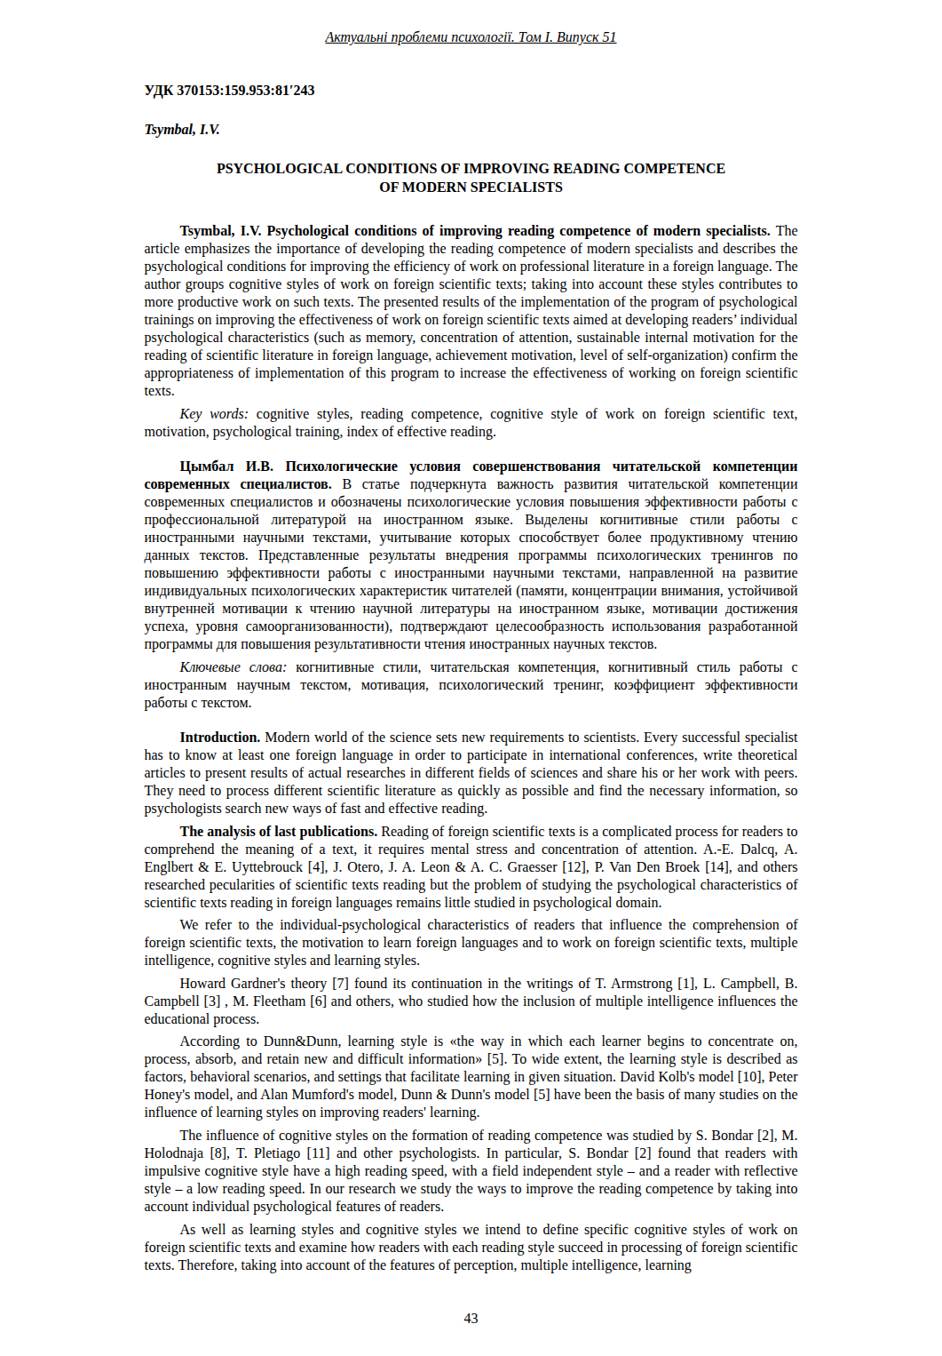Актуальні проблеми психології. Том І. Випуск 51
УДК 370153:159.953:81′243
Tsymbal, I.V.
Psychological Conditions of Improving Reading Competence
of Modern Specialists
Tsymbal, I.V. Psychological conditions of improving reading competence of modern specialists. The article emphasizes the importance of developing the reading competence of modern specialists and describes the psychological conditions for improving the efficiency of work on professional literature in a foreign language. The author groups cognitive styles of work on foreign scientific texts; taking into account these styles contributes to more productive work on such texts. The presented results of the implementation of the program of psychological trainings on improving the effectiveness of work on foreign scientific texts aimed at developing readers’ individual psychological characteristics (such as memory, concentration of attention, sustainable internal motivation for the reading of scientific literature in foreign language, achievement motivation, level of self-organization) confirm the appropriateness of implementation of this program to increase the effectiveness of working on foreign scientific texts.
Key words: cognitive styles, reading competence, cognitive style of work on foreign scientific text, motivation, psychological training, index of effective reading.
Цымбал И.В. Психологические условия совершенствования читательской компетенции современных специалистов. В статье подчеркнута важность развития читательской компетенции современных специалистов и обозначены психологические условия повышения эффективности работы с профессиональной литературой на иностранном языке. Выделены когнитивные стили работы с иностранными научными текстами, учитывание которых способствует более продуктивному чтению данных текстов. Представленные результаты внедрения программы психологических тренингов по повышению эффективности работы с иностранными научными текстами, направленной на развитие индивидуальных психологических характеристик читателей (памяти, концентрации внимания, устойчивой внутренней мотивации к чтению научной литературы на иностранном языке, мотивации достижения успеха, уровня самоорганизованности), подтверждают целесообразность использования разработанной программы для повышения результативности чтения иностранных научных текстов.
Ключевые слова: когнитивные стили, читательская компетенция, когнитивный стиль работы с иностранным научным текстом, мотивация, психологический тренинг, коэффициент эффективности работы с текстом.
Introduction. Modern world of the science sets new requirements to scientists. Every successful specialist has to know at least one foreign language in order to participate in international conferences, write theoretical articles to present results of actual researches in different fields of sciences and share his or her work with peers. They need to process different scientific literature as quickly as possible and find the necessary information, so psychologists search new ways of fast and effective reading.
The analysis of last publications. Reading of foreign scientific texts is a complicated process for readers to comprehend the meaning of a text, it requires mental stress and concentration of attention. A.-E. Dalcq, A. Englbert & E. Uyttebrouck [4], J. Otero, J. A. Leon & A. C. Graesser [12], P. Van Den Broek [14], and others researched pecularities of scientific texts reading but the problem of studying the psychological characteristics of scientific texts reading in foreign languages remains little studied in psychological domain.
We refer to the individual-psychological characteristics of readers that influence the comprehension of foreign scientific texts, the motivation to learn foreign languages and to work on foreign scientific texts, multiple intelligence, cognitive styles and learning styles.
Howard Gardner's theory [7] found its continuation in the writings of T. Armstrong [1], L. Campbell, B. Campbell [3] , M. Fleetham [6] and others, who studied how the inclusion of multiple intelligence influences the educational process.
According to Dunn&Dunn, learning style is «the way in which each learner begins to concentrate on, process, absorb, and retain new and difficult information» [5]. To wide extent, the learning style is described as factors, behavioral scenarios, and settings that facilitate learning in given situation. David Kolb's model [10], Peter Honey's model, and Alan Mumford's model, Dunn & Dunn's model [5] have been the basis of many studies on the influence of learning styles on improving readers' learning.
The influence of cognitive styles on the formation of reading competence was studied by S. Bondar [2], M. Holodnaja [8], T. Pletiago [11] and other psychologists. In particular, S. Bondar [2] found that readers with impulsive cognitive style have a high reading speed, with a field independent style – and a reader with reflective style – a low reading speed. In our research we study the ways to improve the reading competence by taking into account individual psychological features of readers.
As well as learning styles and cognitive styles we intend to define specific cognitive styles of work on foreign scientific texts and examine how readers with each reading style succeed in processing of foreign scientific texts. Therefore, taking into account of the features of perception, multiple intelligence, learning
43